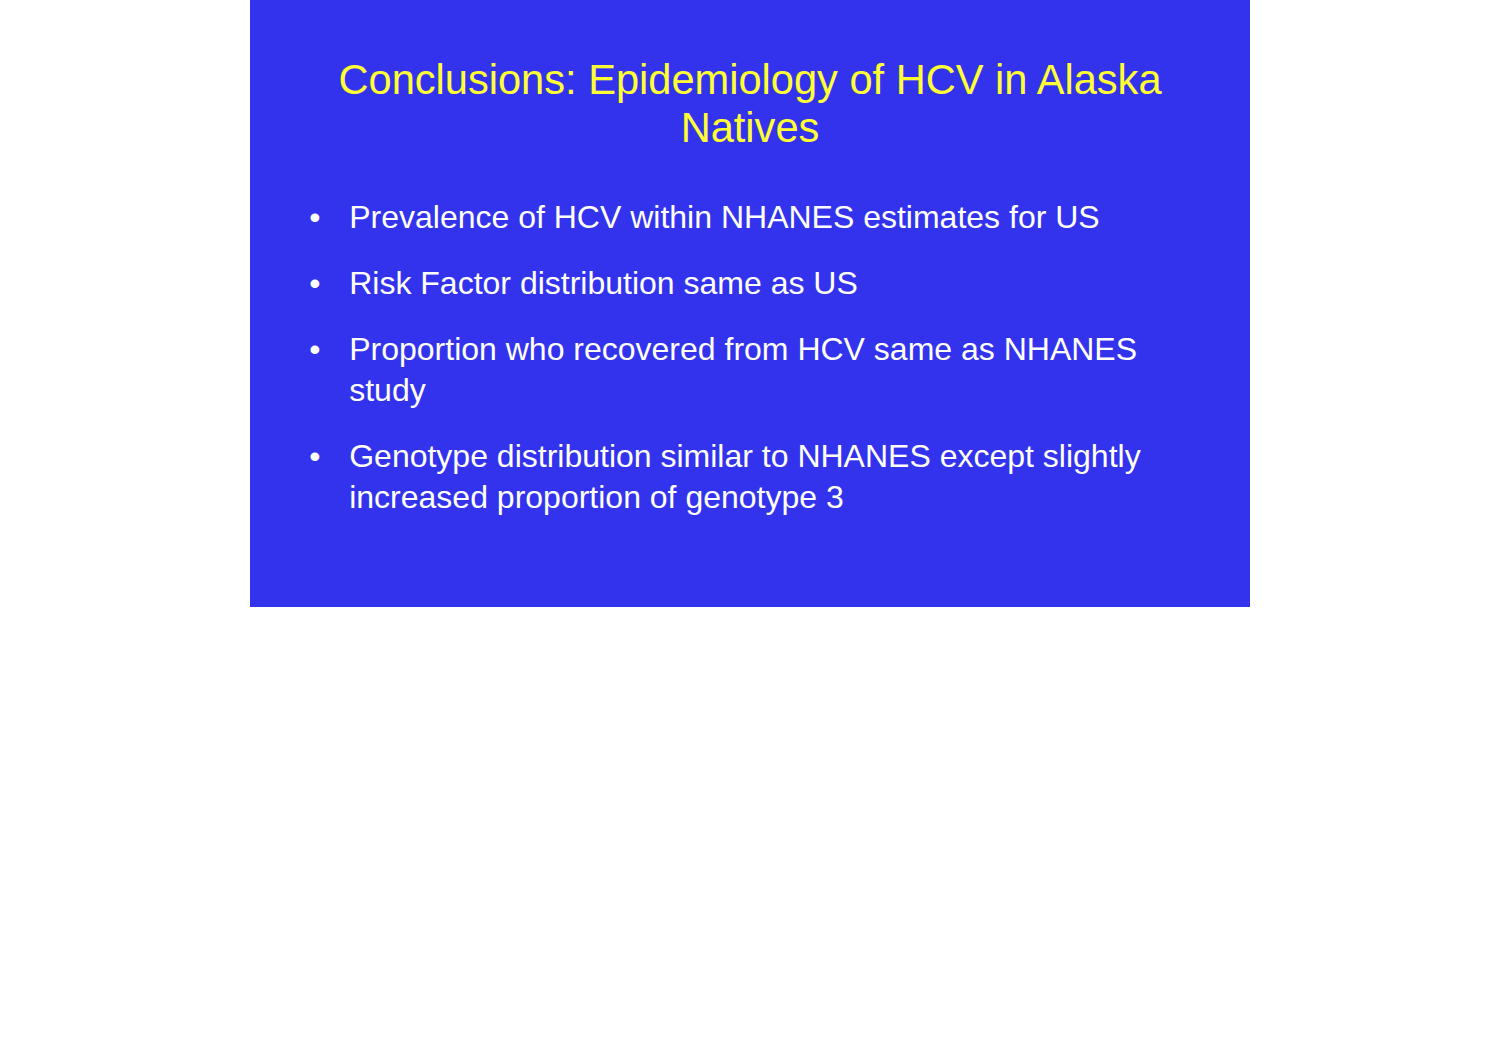Conclusions: Epidemiology of HCV in Alaska Natives
Prevalence of HCV within NHANES estimates for US
Risk Factor distribution same as US
Proportion who recovered from HCV same as NHANES study
Genotype distribution similar to NHANES except slightly increased proportion of genotype 3